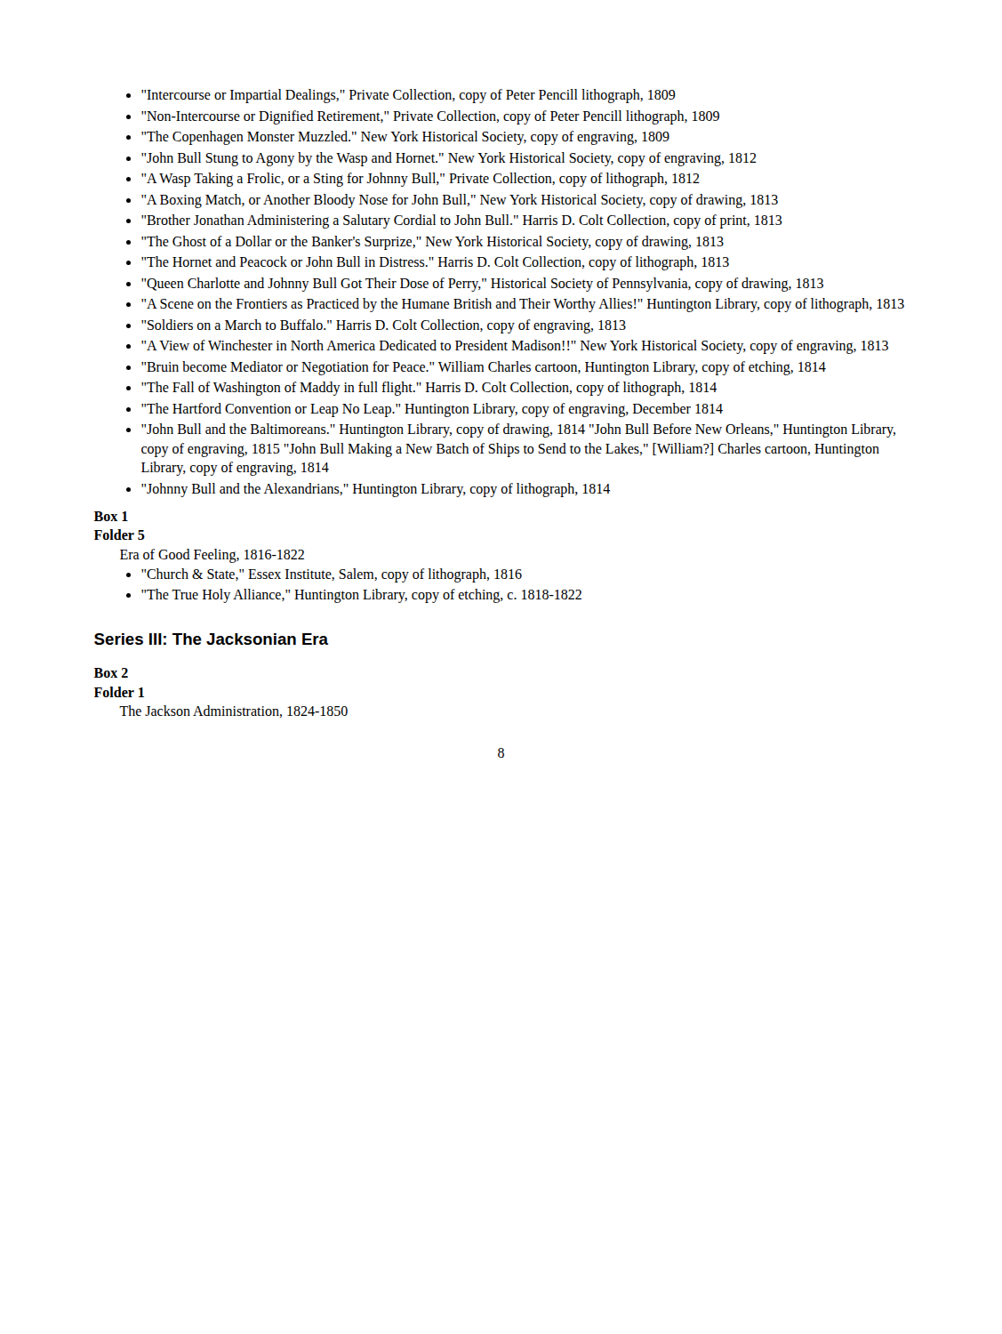"Intercourse or Impartial Dealings," Private Collection, copy of Peter Pencill lithograph, 1809
"Non-Intercourse or Dignified Retirement," Private Collection, copy of Peter Pencill lithograph, 1809
"The Copenhagen Monster Muzzled." New York Historical Society, copy of engraving, 1809
"John Bull Stung to Agony by the Wasp and Hornet." New York Historical Society, copy of engraving, 1812
"A Wasp Taking a Frolic, or a Sting for Johnny Bull," Private Collection, copy of lithograph, 1812
"A Boxing Match, or Another Bloody Nose for John Bull," New York Historical Society, copy of drawing, 1813
"Brother Jonathan Administering a Salutary Cordial to John Bull." Harris D. Colt Collection, copy of print, 1813
"The Ghost of a Dollar or the Banker's Surprize," New York Historical Society, copy of drawing, 1813
"The Hornet and Peacock or John Bull in Distress." Harris D. Colt Collection, copy of lithograph, 1813
"Queen Charlotte and Johnny Bull Got Their Dose of Perry," Historical Society of Pennsylvania, copy of drawing, 1813
"A Scene on the Frontiers as Practiced by the Humane British and Their Worthy Allies!" Huntington Library, copy of lithograph, 1813
"Soldiers on a March to Buffalo." Harris D. Colt Collection, copy of engraving, 1813
"A View of Winchester in North America Dedicated to President Madison!!" New York Historical Society, copy of engraving, 1813
"Bruin become Mediator or Negotiation for Peace." William Charles cartoon, Huntington Library, copy of etching, 1814
"The Fall of Washington of Maddy in full flight." Harris D. Colt Collection, copy of lithograph, 1814
"The Hartford Convention or Leap No Leap." Huntington Library, copy of engraving, December 1814
"John Bull and the Baltimoreans." Huntington Library, copy of drawing, 1814 "John Bull Before New Orleans," Huntington Library, copy of engraving, 1815 "John Bull Making a New Batch of Ships to Send to the Lakes," [William?] Charles cartoon, Huntington Library, copy of engraving, 1814
"Johnny Bull and the Alexandrians," Huntington Library, copy of lithograph, 1814
Box 1
Folder 5
Era of Good Feeling, 1816-1822
"Church & State," Essex Institute, Salem, copy of lithograph, 1816
"The True Holy Alliance," Huntington Library, copy of etching, c. 1818-1822
Series III: The Jacksonian Era
Box 2
Folder 1
The Jackson Administration, 1824-1850
8